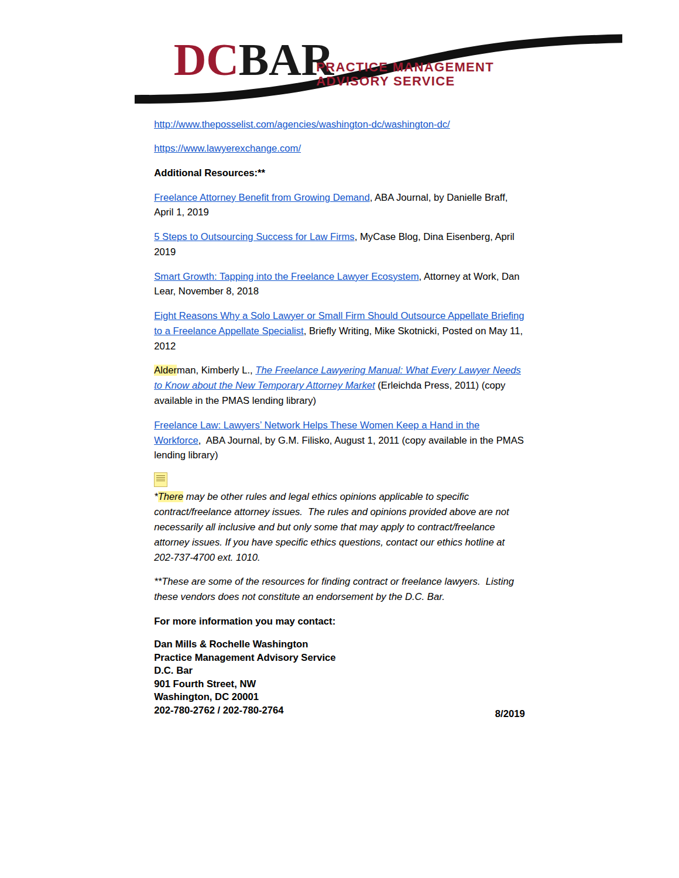DC BAR
Practice Management
Advisory Service
http://www.theposselist.com/agencies/washington-dc/washington-dc/
https://www.lawyerexchange.com/
Additional Resources:**
Freelance Attorney Benefit from Growing Demand, ABA Journal, by Danielle Braff, April 1, 2019
5 Steps to Outsourcing Success for Law Firms, MyCase Blog, Dina Eisenberg, April 2019
Smart Growth: Tapping into the Freelance Lawyer Ecosystem, Attorney at Work, Dan Lear, November 8, 2018
Eight Reasons Why a Solo Lawyer or Small Firm Should Outsource Appellate Briefing to a Freelance Appellate Specialist, Briefly Writing, Mike Skotnicki, Posted on May 11, 2012
Alderman, Kimberly L., The Freelance Lawyering Manual: What Every Lawyer Needs to Know about the New Temporary Attorney Market (Erleichda Press, 2011) (copy available in the PMAS lending library)
Freelance Law: Lawyers’ Network Helps These Women Keep a Hand in the Workforce, ABA Journal, by G.M. Filisko, August 1, 2011 (copy available in the PMAS lending library)
*There may be other rules and legal ethics opinions applicable to specific contract/freelance attorney issues. The rules and opinions provided above are not necessarily all inclusive and but only some that may apply to contract/freelance attorney issues. If you have specific ethics questions, contact our ethics hotline at 202-737-4700 ext. 1010.
**These are some of the resources for finding contract or freelance lawyers. Listing these vendors does not constitute an endorsement by the D.C. Bar.
For more information you may contact:
Dan Mills & Rochelle Washington
Practice Management Advisory Service
D.C. Bar
901 Fourth Street, NW
Washington, DC 20001
202-780-2762 / 202-780-2764
8/2019